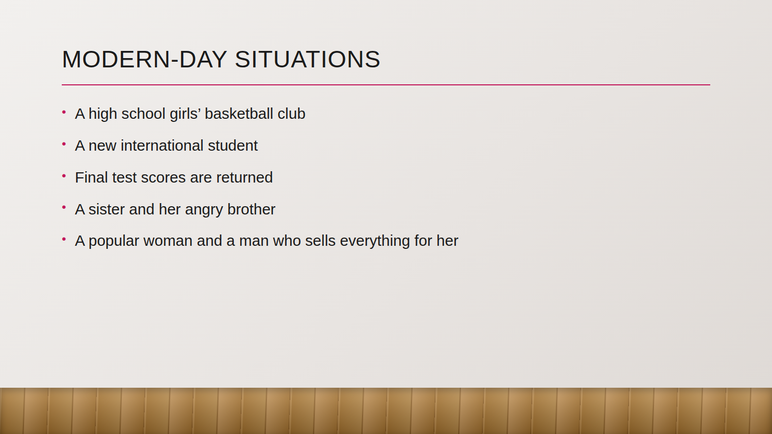Modern-Day Situations
A high school girls’ basketball club
A new international student
Final test scores are returned
A sister and her angry brother
A popular woman and a man who sells everything for her